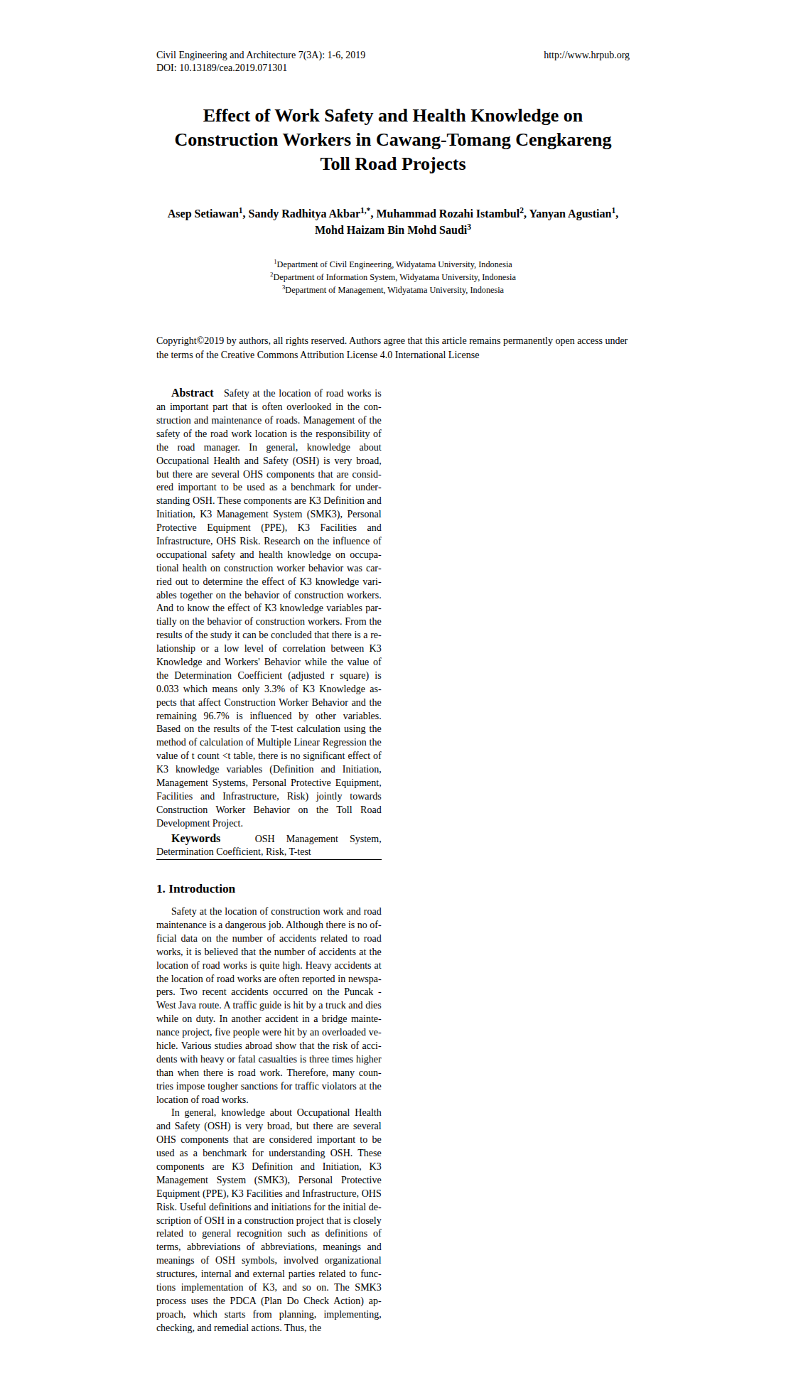Civil Engineering and Architecture 7(3A): 1-6, 2019
DOI: 10.13189/cea.2019.071301
http://www.hrpub.org
Effect of Work Safety and Health Knowledge on Construction Workers in Cawang-Tomang Cengkareng Toll Road Projects
Asep Setiawan1, Sandy Radhitya Akbar1,*, Muhammad Rozahi Istambul2, Yanyan Agustian1,
Mohd Haizam Bin Mohd Saudi3
1Department of Civil Engineering, Widyatama University, Indonesia
2Department of Information System, Widyatama University, Indonesia
3Department of Management, Widyatama University, Indonesia
Copyright©2019 by authors, all rights reserved. Authors agree that this article remains permanently open access under the terms of the Creative Commons Attribution License 4.0 International License
Abstract Safety at the location of road works is an important part that is often overlooked in the construction and maintenance of roads. Management of the safety of the road work location is the responsibility of the road manager. In general, knowledge about Occupational Health and Safety (OSH) is very broad, but there are several OHS components that are considered important to be used as a benchmark for understanding OSH. These components are K3 Definition and Initiation, K3 Management System (SMK3), Personal Protective Equipment (PPE), K3 Facilities and Infrastructure, OHS Risk. Research on the influence of occupational safety and health knowledge on occupational health on construction worker behavior was carried out to determine the effect of K3 knowledge variables together on the behavior of construction workers. And to know the effect of K3 knowledge variables partially on the behavior of construction workers. From the results of the study it can be concluded that there is a relationship or a low level of correlation between K3 Knowledge and Workers' Behavior while the value of the Determination Coefficient (adjusted r square) is 0.033 which means only 3.3% of K3 Knowledge aspects that affect Construction Worker Behavior and the remaining 96.7% is influenced by other variables. Based on the results of the T-test calculation using the method of calculation of Multiple Linear Regression the value of t count <t table, there is no significant effect of K3 knowledge variables (Definition and Initiation, Management Systems, Personal Protective Equipment, Facilities and Infrastructure, Risk) jointly towards Construction Worker Behavior on the Toll Road Development Project.
Keywords OSH Management System, Determination Coefficient, Risk, T-test
1. Introduction
Safety at the location of construction work and road maintenance is a dangerous job. Although there is no official data on the number of accidents related to road works, it is believed that the number of accidents at the location of road works is quite high. Heavy accidents at the location of road works are often reported in newspapers. Two recent accidents occurred on the Puncak - West Java route. A traffic guide is hit by a truck and dies while on duty. In another accident in a bridge maintenance project, five people were hit by an overloaded vehicle. Various studies abroad show that the risk of accidents with heavy or fatal casualties is three times higher than when there is road work. Therefore, many countries impose tougher sanctions for traffic violators at the location of road works.
In general, knowledge about Occupational Health and Safety (OSH) is very broad, but there are several OHS components that are considered important to be used as a benchmark for understanding OSH. These components are K3 Definition and Initiation, K3 Management System (SMK3), Personal Protective Equipment (PPE), K3 Facilities and Infrastructure, OHS Risk. Useful definitions and initiations for the initial description of OSH in a construction project that is closely related to general recognition such as definitions of terms, abbreviations of abbreviations, meanings and meanings of OSH symbols, involved organizational structures, internal and external parties related to functions implementation of K3, and so on. The SMK3 process uses the PDCA (Plan Do Check Action) approach, which starts from planning, implementing, checking, and remedial actions. Thus, the